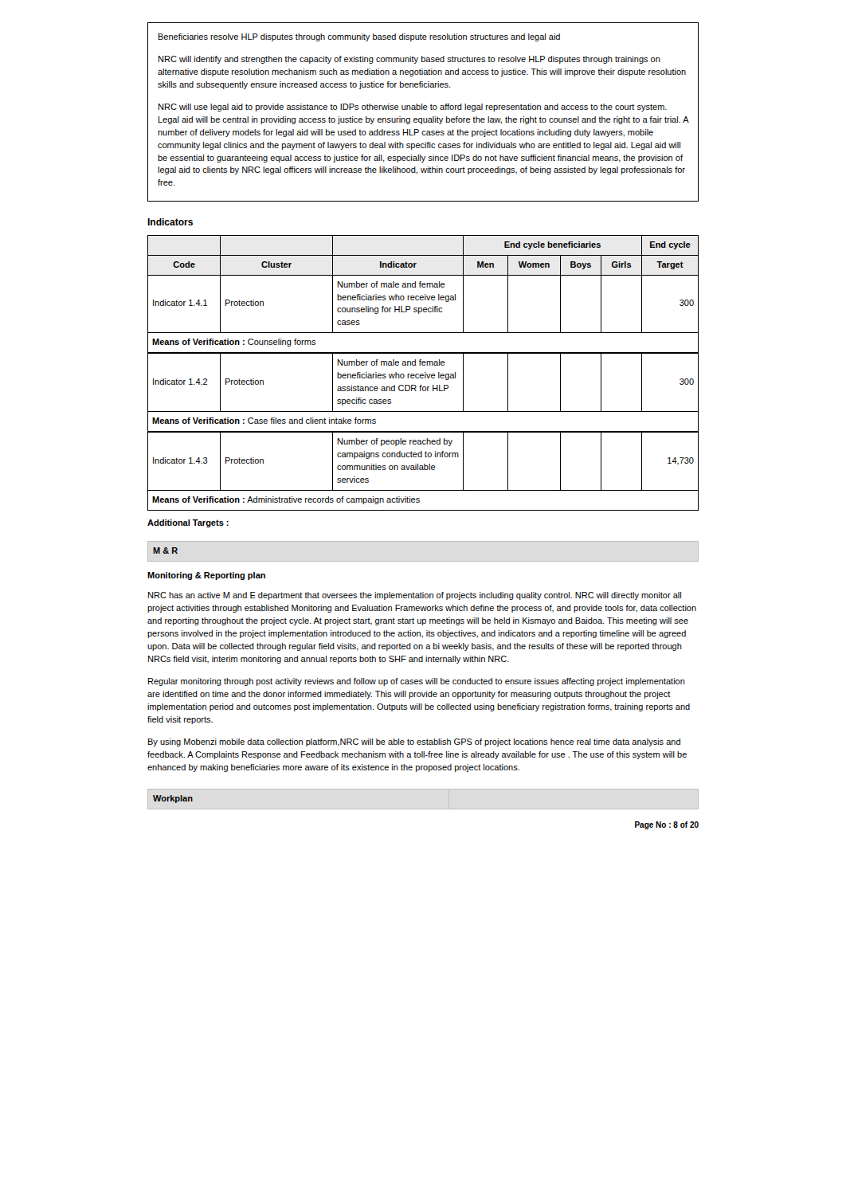Beneficiaries resolve HLP disputes through community based dispute resolution structures and legal aid
NRC will identify and strengthen the capacity of existing community based structures to resolve HLP disputes through trainings on alternative dispute resolution mechanism such as mediation a negotiation and access to justice. This will improve their dispute resolution skills and subsequently ensure increased access to justice for beneficiaries.
NRC will use legal aid to provide assistance to IDPs otherwise unable to afford legal representation and access to the court system. Legal aid will be central in providing access to justice by ensuring equality before the law, the right to counsel and the right to a fair trial. A number of delivery models for legal aid will be used to address HLP cases at the project locations including duty lawyers, mobile community legal clinics and the payment of lawyers to deal with specific cases for individuals who are entitled to legal aid. Legal aid will be essential to guaranteeing equal access to justice for all, especially since IDPs do not have sufficient financial means, the provision of legal aid to clients by NRC legal officers will increase the likelihood, within court proceedings, of being assisted by legal professionals for free.
Indicators
| | | | End cycle beneficiaries | End cycle |
| --- | --- | --- | --- | --- |
| Code | Cluster | Indicator | Men | Women | Boys | Girls | Target |
| Indicator 1.4.1 | Protection | Number of male and female beneficiaries who receive legal counseling for HLP specific cases | | | | | 300 |
Means of Verification : Counseling forms
| Indicator 1.4.2 | Protection | Number of male and female beneficiaries who receive legal assistance and CDR for HLP specific cases | | | | | 300 |
Means of Verification : Case files and client intake forms
| Indicator 1.4.3 | Protection | Number of people reached by campaigns conducted to inform communities on available services | | | | | 14,730 |
Means of Verification : Administrative records of campaign activities
Additional Targets :
M & R
Monitoring & Reporting plan
NRC has an active M and E department that oversees the implementation of projects including quality control. NRC will directly monitor all project activities through established Monitoring and Evaluation Frameworks which define the process of, and provide tools for, data collection and reporting throughout the project cycle. At project start, grant start up meetings will be held in Kismayo and Baidoa. This meeting will see persons involved in the project implementation introduced to the action, its objectives, and indicators and a reporting timeline will be agreed upon. Data will be collected through regular field visits, and reported on a bi weekly basis, and the results of these will be reported through NRCs field visit, interim monitoring and annual reports both to SHF and internally within NRC.
Regular monitoring through post activity reviews and follow up of cases will be conducted to ensure issues affecting project implementation are identified on time and the donor informed immediately. This will provide an opportunity for measuring outputs throughout the project implementation period and outcomes post implementation. Outputs will be collected using beneficiary registration forms, training reports and field visit reports.
By using Mobenzi mobile data collection platform,NRC will be able to establish GPS of project locations hence real time data analysis and feedback. A Complaints Response and Feedback mechanism with a toll-free line is already available for use . The use of this system will be enhanced by making beneficiaries more aware of its existence in the proposed project locations.
Workplan
Page No : 8 of 20